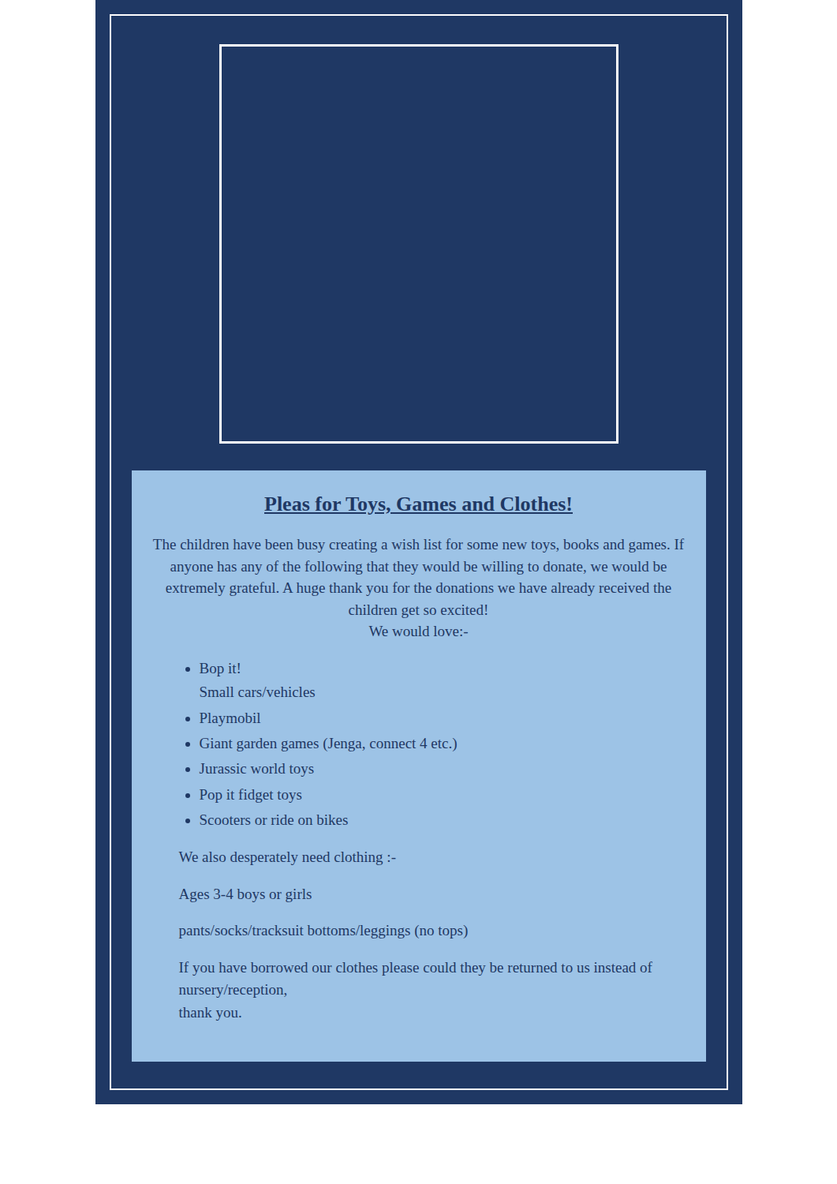Pleas for Toys, Games and Clothes!
The children have been busy creating a wish list for some new toys, books and games. If anyone has any of the following that they would be willing to donate, we would be extremely grateful. A huge thank you for the donations we have already received the children get so excited! We would love:-
Bop it!
Small cars/vehicles
Playmobil
Giant garden games (Jenga, connect 4 etc.)
Jurassic world toys
Pop it fidget toys
Scooters or ride on bikes
We also desperately need clothing :-
Ages 3-4 boys or girls
pants/socks/tracksuit bottoms/leggings (no tops)
If you have borrowed our clothes please could they be returned to us instead of nursery/reception,
thank you.